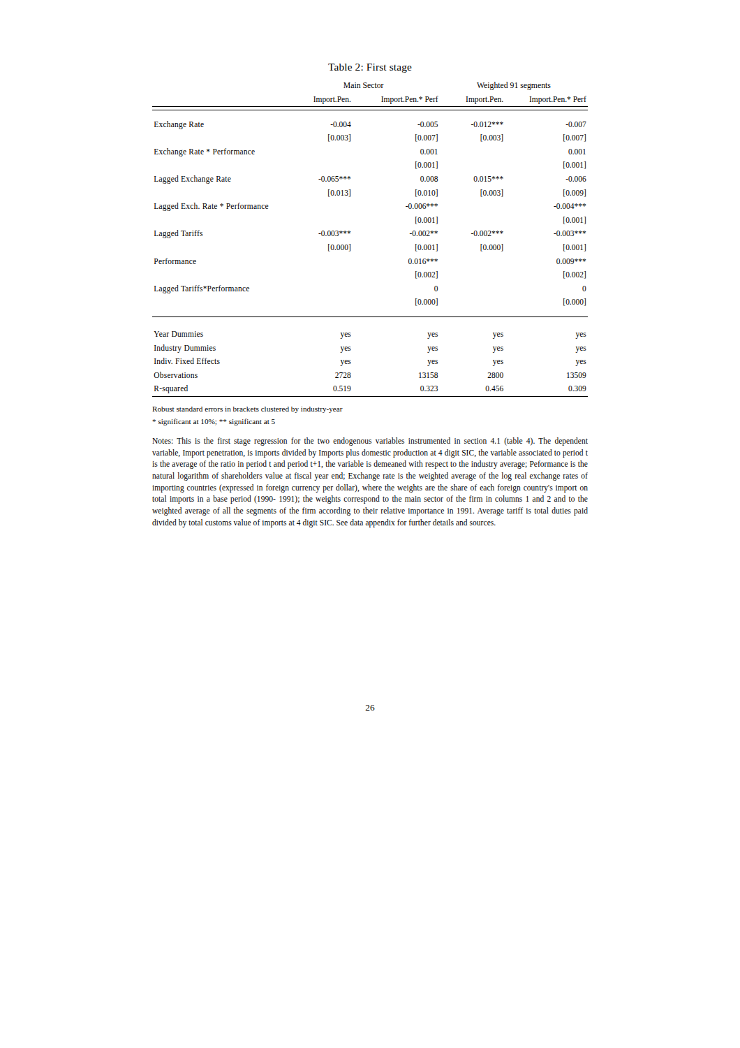Table 2: First stage
| | Main Sector | Weighted 91 segments |
| | Import.Pen. | Import.Pen.* Perf | Import.Pen. | Import.Pen.* Perf |
| Exchange Rate | -0.004 | -0.005 | -0.012*** | -0.007 |
| | [0.003] | [0.007] | [0.003] | [0.007] |
| Exchange Rate * Performance | | 0.001 | | 0.001 |
| | | [0.001] | | [0.001] |
| Lagged Exchange Rate | -0.065*** | 0.008 | 0.015*** | -0.006 |
| | [0.013] | [0.010] | [0.003] | [0.009] |
| Lagged Exch. Rate * Performance | | -0.006*** | | -0.004*** |
| | | [0.001] | | [0.001] |
| Lagged Tariffs | -0.003*** | -0.002** | -0.002*** | -0.003*** |
| | [0.000] | [0.001] | [0.000] | [0.001] |
| Performance | | 0.016*** | | 0.009*** |
| | | [0.002] | | [0.002] |
| Lagged Tariffs*Performance | | 0 | | 0 |
| | | [0.000] | | [0.000] |
| Year Dummies | yes | yes | yes | yes |
| Industry Dummies | yes | yes | yes | yes |
| Indiv. Fixed Effects | yes | yes | yes | yes |
| Observations | 2728 | 13158 | 2800 | 13509 |
| R-squared | 0.519 | 0.323 | 0.456 | 0.309 |
Robust standard errors in brackets clustered by industry-year
* significant at 10%; ** significant at 5
Notes: This is the first stage regression for the two endogenous variables instrumented in section 4.1 (table 4). The dependent variable, Import penetration, is imports divided by Imports plus domestic production at 4 digit SIC, the variable associated to period t is the average of the ratio in period t and period t+1, the variable is demeaned with respect to the industry average; Peformance is the natural logarithm of shareholders value at fiscal year end; Exchange rate is the weighted average of the log real exchange rates of importing countries (expressed in foreign currency per dollar), where the weights are the share of each foreign country's import on total imports in a base period (1990- 1991); the weights correspond to the main sector of the firm in columns 1 and 2 and to the weighted average of all the segments of the firm according to their relative importance in 1991. Average tariff is total duties paid divided by total customs value of imports at 4 digit SIC. See data appendix for further details and sources.
26